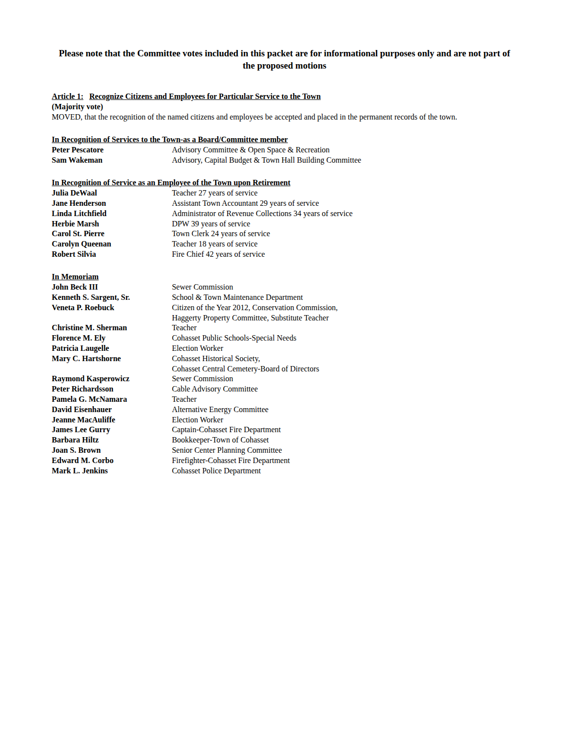Please note that the Committee votes included in this packet are for informational purposes only and are not part of the proposed motions
Article 1: Recognize Citizens and Employees for Particular Service to the Town
(Majority vote)
MOVED, that the recognition of the named citizens and employees be accepted and placed in the permanent records of the town.
In Recognition of Services to the Town-as a Board/Committee member
| Peter Pescatore | Advisory Committee & Open Space & Recreation |
| Sam Wakeman | Advisory, Capital Budget & Town Hall Building Committee |
In Recognition of Service as an Employee of the Town upon Retirement
| Julia DeWaal | Teacher 27 years of service |
| Jane Henderson | Assistant Town Accountant 29 years of service |
| Linda Litchfield | Administrator of Revenue Collections 34 years of service |
| Herbie Marsh | DPW 39 years of service |
| Carol St. Pierre | Town Clerk 24 years of service |
| Carolyn Queenan | Teacher 18 years of service |
| Robert Silvia | Fire Chief 42 years of service |
In Memoriam
| John Beck III | Sewer Commission |
| Kenneth S. Sargent, Sr. | School & Town Maintenance Department |
| Veneta P. Roebuck | Citizen of the Year 2012, Conservation Commission, Haggerty Property Committee, Substitute Teacher |
| Christine M. Sherman | Teacher |
| Florence M. Ely | Cohasset Public Schools-Special Needs |
| Patricia Laugelle | Election Worker |
| Mary C. Hartshorne | Cohasset Historical Society, Cohasset Central Cemetery-Board of Directors |
| Raymond Kasperowicz | Sewer Commission |
| Peter Richardsson | Cable Advisory Committee |
| Pamela G. McNamara | Teacher |
| David Eisenhauer | Alternative Energy Committee |
| Jeanne MacAuliffe | Election Worker |
| James Lee Gurry | Captain-Cohasset Fire Department |
| Barbara Hiltz | Bookkeeper-Town of Cohasset |
| Joan S. Brown | Senior Center Planning Committee |
| Edward M. Corbo | Firefighter-Cohasset Fire Department |
| Mark L. Jenkins | Cohasset Police Department |